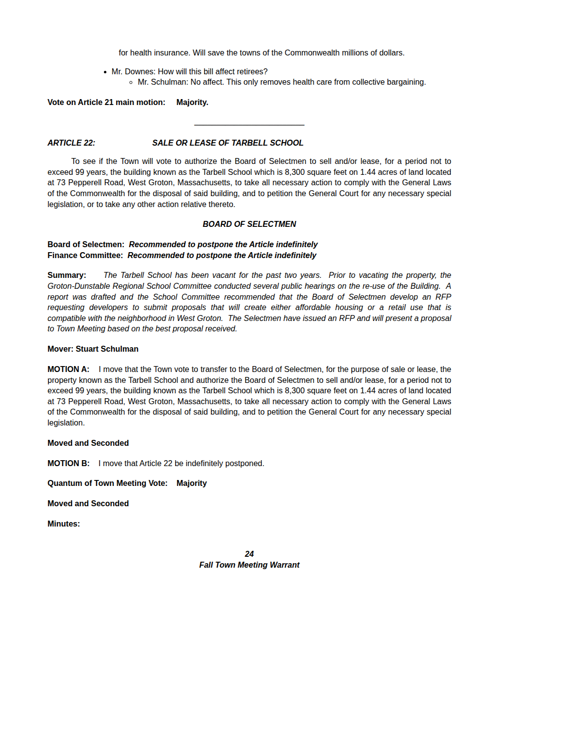for health insurance. Will save the towns of the Commonwealth millions of dollars.
Mr. Downes: How will this bill affect retirees?
Mr. Schulman: No affect. This only removes health care from collective bargaining.
Vote on Article 21 main motion: Majority.
_________________________
ARTICLE 22:SALE OR LEASE OF TARBELL SCHOOL
To see if the Town will vote to authorize the Board of Selectmen to sell and/or lease, for a period not to exceed 99 years, the building known as the Tarbell School which is 8,300 square feet on 1.44 acres of land located at 73 Pepperell Road, West Groton, Massachusetts, to take all necessary action to comply with the General Laws of the Commonwealth for the disposal of said building, and to petition the General Court for any necessary special legislation, or to take any other action relative thereto.
BOARD OF SELECTMEN
Board of Selectmen: Recommended to postpone the Article indefinitely
Finance Committee: Recommended to postpone the Article indefinitely
Summary: The Tarbell School has been vacant for the past two years. Prior to vacating the property, the Groton-Dunstable Regional School Committee conducted several public hearings on the re-use of the Building. A report was drafted and the School Committee recommended that the Board of Selectmen develop an RFP requesting developers to submit proposals that will create either affordable housing or a retail use that is compatible with the neighborhood in West Groton. The Selectmen have issued an RFP and will present a proposal to Town Meeting based on the best proposal received.
Mover: Stuart Schulman
MOTION A: I move that the Town vote to transfer to the Board of Selectmen, for the purpose of sale or lease, the property known as the Tarbell School and authorize the Board of Selectmen to sell and/or lease, for a period not to exceed 99 years, the building known as the Tarbell School which is 8,300 square feet on 1.44 acres of land located at 73 Pepperell Road, West Groton, Massachusetts, to take all necessary action to comply with the General Laws of the Commonwealth for the disposal of said building, and to petition the General Court for any necessary special legislation.
Moved and Seconded
MOTION B: I move that Article 22 be indefinitely postponed.
Quantum of Town Meeting Vote: Majority
Moved and Seconded
Minutes:
24 Fall Town Meeting Warrant